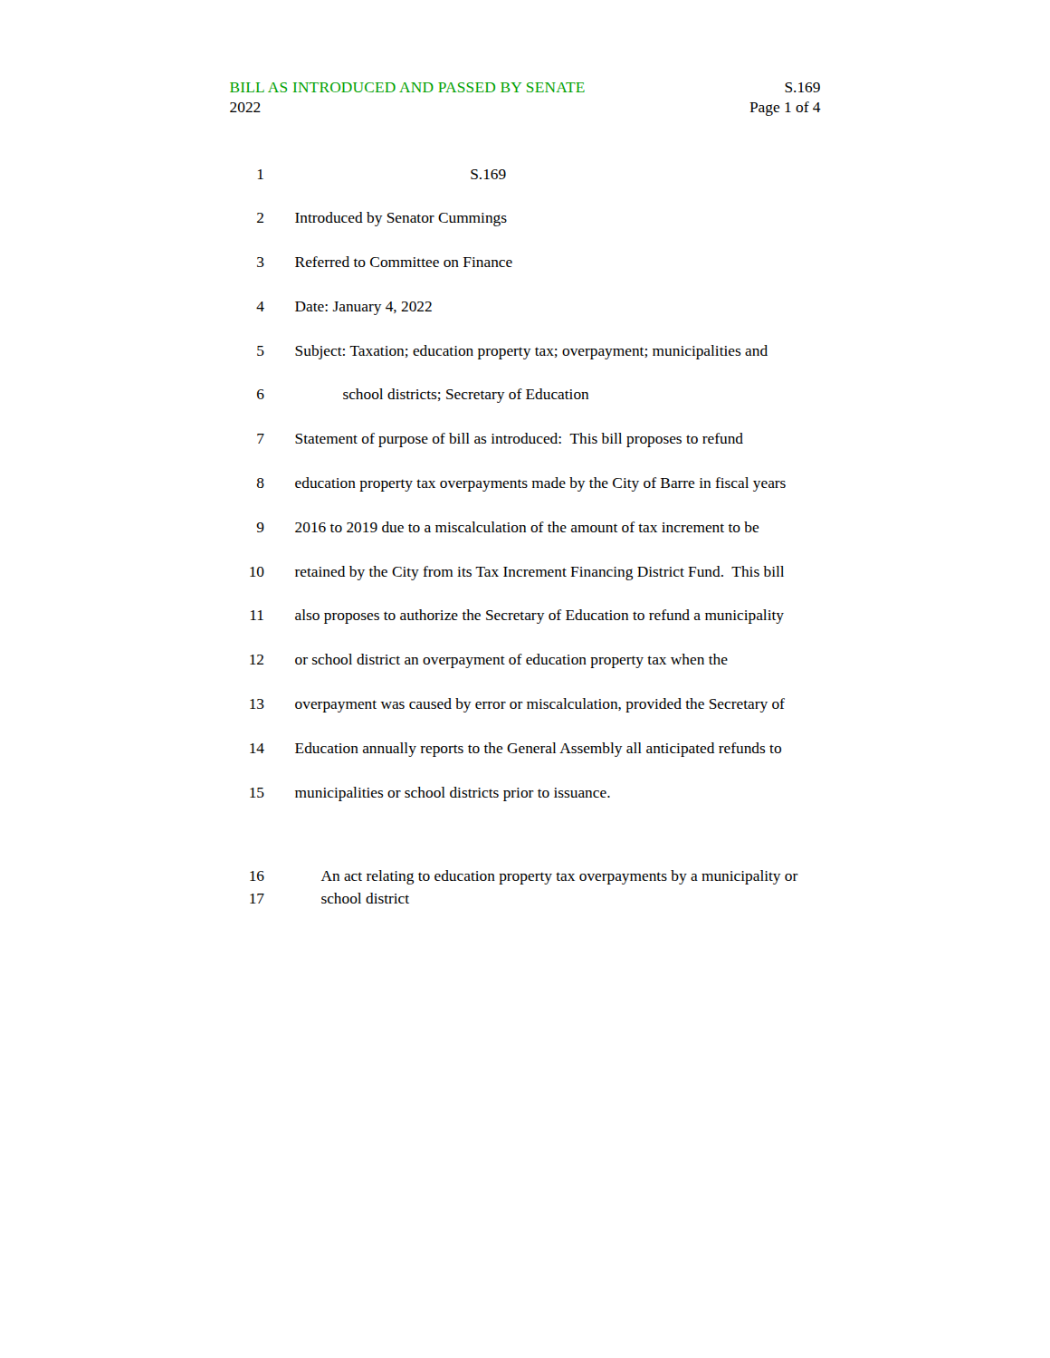BILL AS INTRODUCED AND PASSED BY SENATE
2022
S.169
Page 1 of 4
1
S.169
2
Introduced by Senator Cummings
3
Referred to Committee on Finance
4
Date: January 4, 2022
5
Subject: Taxation; education property tax; overpayment; municipalities and
6
school districts; Secretary of Education
7
Statement of purpose of bill as introduced: This bill proposes to refund
8
education property tax overpayments made by the City of Barre in fiscal years
9
2016 to 2019 due to a miscalculation of the amount of tax increment to be
10
retained by the City from its Tax Increment Financing District Fund. This bill
11
also proposes to authorize the Secretary of Education to refund a municipality
12
or school district an overpayment of education property tax when the
13
overpayment was caused by error or miscalculation, provided the Secretary of
14
Education annually reports to the General Assembly all anticipated refunds to
15
municipalities or school districts prior to issuance.
16
An act relating to education property tax overpayments by a municipality or
17
school district